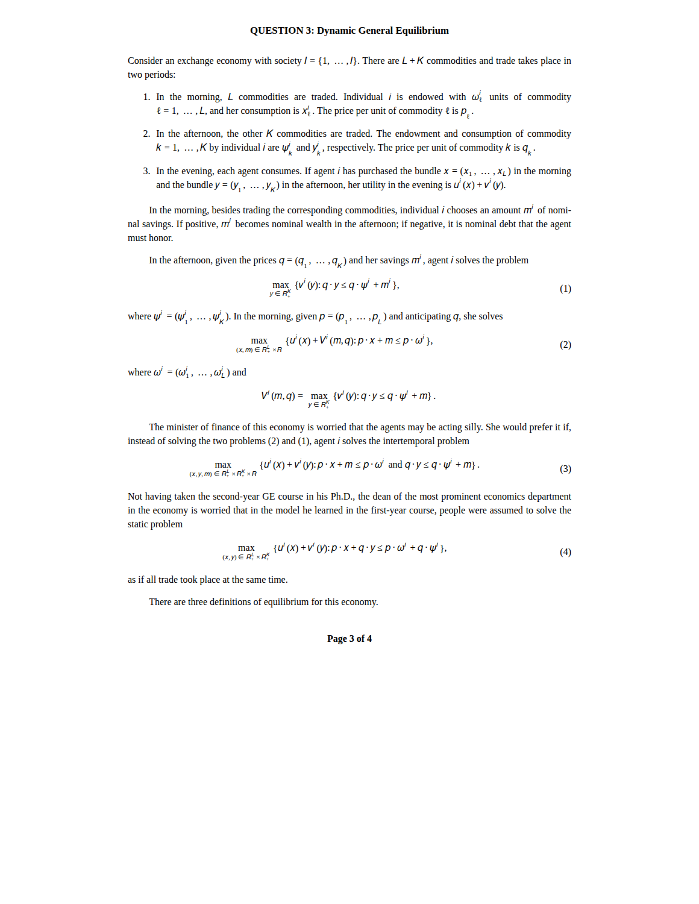QUESTION 3: Dynamic General Equilibrium
Consider an exchange economy with society I={1,…,I}. There are L+K commodities and trade takes place in two periods:
In the morning, L commodities are traded. Individual i is endowed with ωℓi units of commodity ℓ=1,…,L, and her consumption is xℓi. The price per unit of commodity ℓ is pℓ.
In the afternoon, the other K commodities are traded. The endowment and consumption of commodity k=1,…,K by individual i are ψki and yki, respectively. The price per unit of commodity k is qk.
In the evening, each agent consumes. If agent i has purchased the bundle x=(x1,…,xL) in the morning and the bundle y=(y1,…,yK) in the afternoon, her utility in the evening is ui(x)+vi(y).
In the morning, besides trading the corresponding commodities, individual i chooses an amount mi of nominal savings. If positive, mi becomes nominal wealth in the afternoon; if negative, it is nominal debt that the agent must honor.
In the afternoon, given the prices q=(q1,…,qK) and her savings mi, agent i solves the problem
max y∈R+K { vi(y) : q·y≤q·ψi+mi } ,
(1)
where ψi=(ψ1i,…,ψKi). In the morning, given p=(p1,…,pL) and anticipating q, she solves
max (x,m)∈R+L×R { ui(x) + Vi(m,q) : p·x+m≤p·ωi } ,
(2)
where ωi=(ω1i,…,ωLi) and
Vi(m,q) = max y∈R+K { vi(y) : q·y≤q·ψi+m } .
The minister of finance of this economy is worried that the agents may be acting silly. She would prefer it if, instead of solving the two problems (2) and (1), agent i solves the intertemporal problem
max (x,y,m)∈R+L×R+K×R { ui(x) + vi(y) : p·x+m≤p·ωi and q·y≤q·ψi+m } .
(3)
Not having taken the second-year GE course in his Ph.D., the dean of the most prominent economics department in the economy is worried that in the model he learned in the first-year course, people were assumed to solve the static problem
max (x,y)∈R+L×R+K { ui(x) + vi(y) : p·x+q·y ≤ p·ωi+q·ψi } ,
(4)
as if all trade took place at the same time.
There are three definitions of equilibrium for this economy.
Page 3 of 4